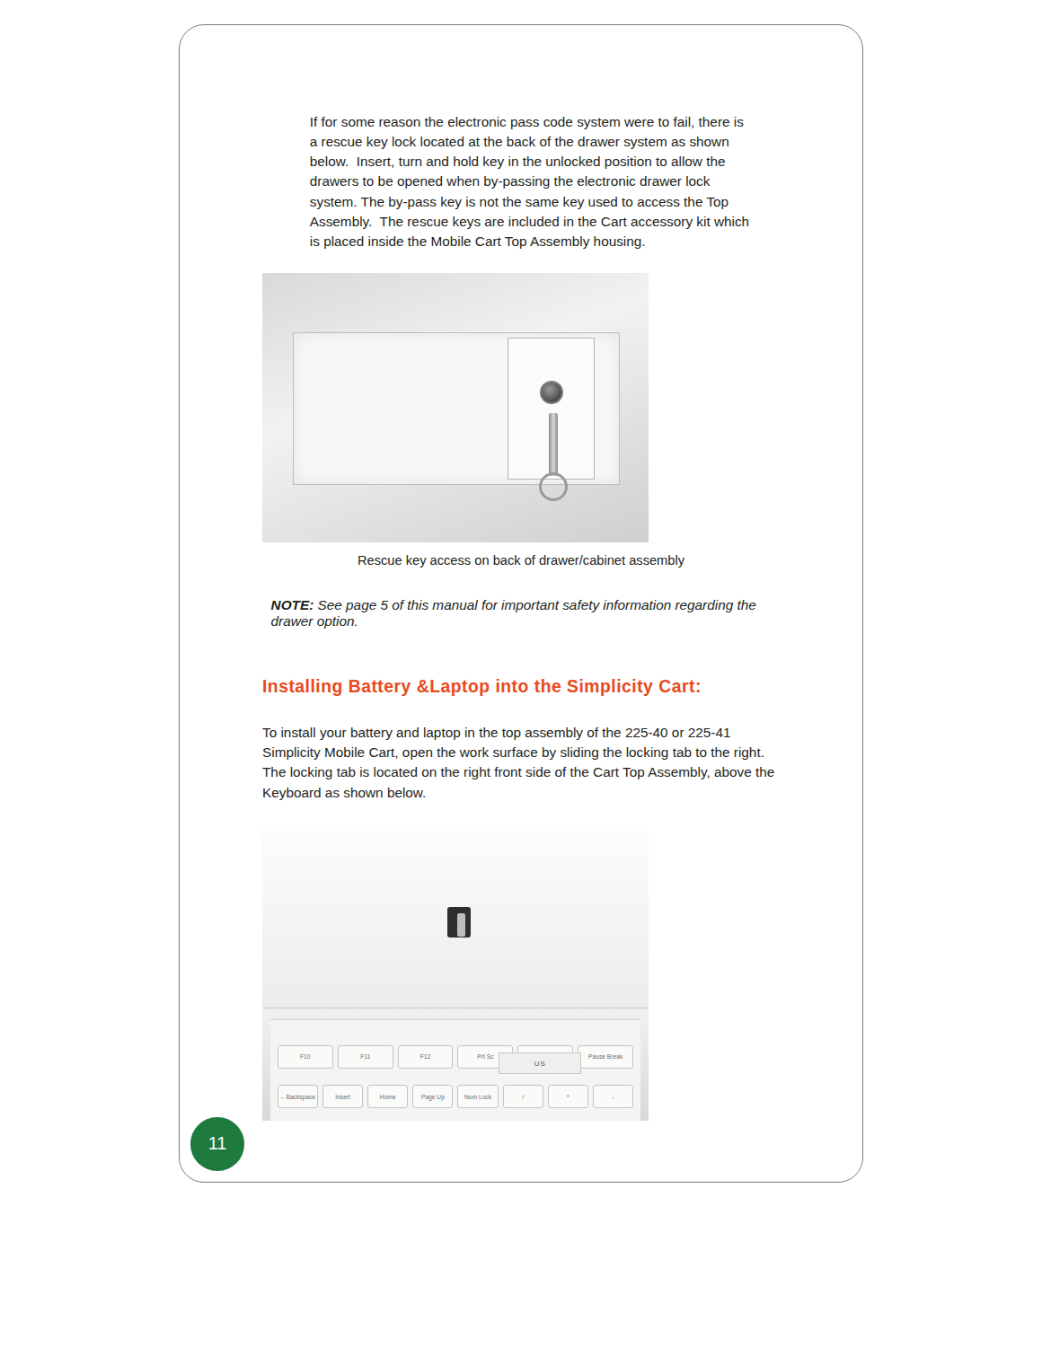If for some reason the electronic pass code system were to fail, there is a rescue key lock located at the back of the drawer system as shown below. Insert, turn and hold key in the unlocked position to allow the drawers to be opened when by-passing the electronic drawer lock system. The by-pass key is not the same key used to access the Top Assembly. The rescue keys are included in the Cart accessory kit which is placed inside the Mobile Cart Top Assembly housing.
Rescue key access on back of drawer/cabinet assembly
NOTE: See page 5 of this manual for important safety information regarding the drawer option.
Installing Battery &Laptop into the Simplicity Cart:
To install your battery and laptop in the top assembly of the 225-40 or 225-41 Simplicity Mobile Cart, open the work surface by sliding the locking tab to the right. The locking tab is located on the right front side of the Cart Top Assembly, above the Keyboard as shown below.
F10
F11
F12
Prt Sc
Scroll Lock
Pause Break
US
←Backspace
Insert
Home
Page Up
Num Lock
/
*
-
11